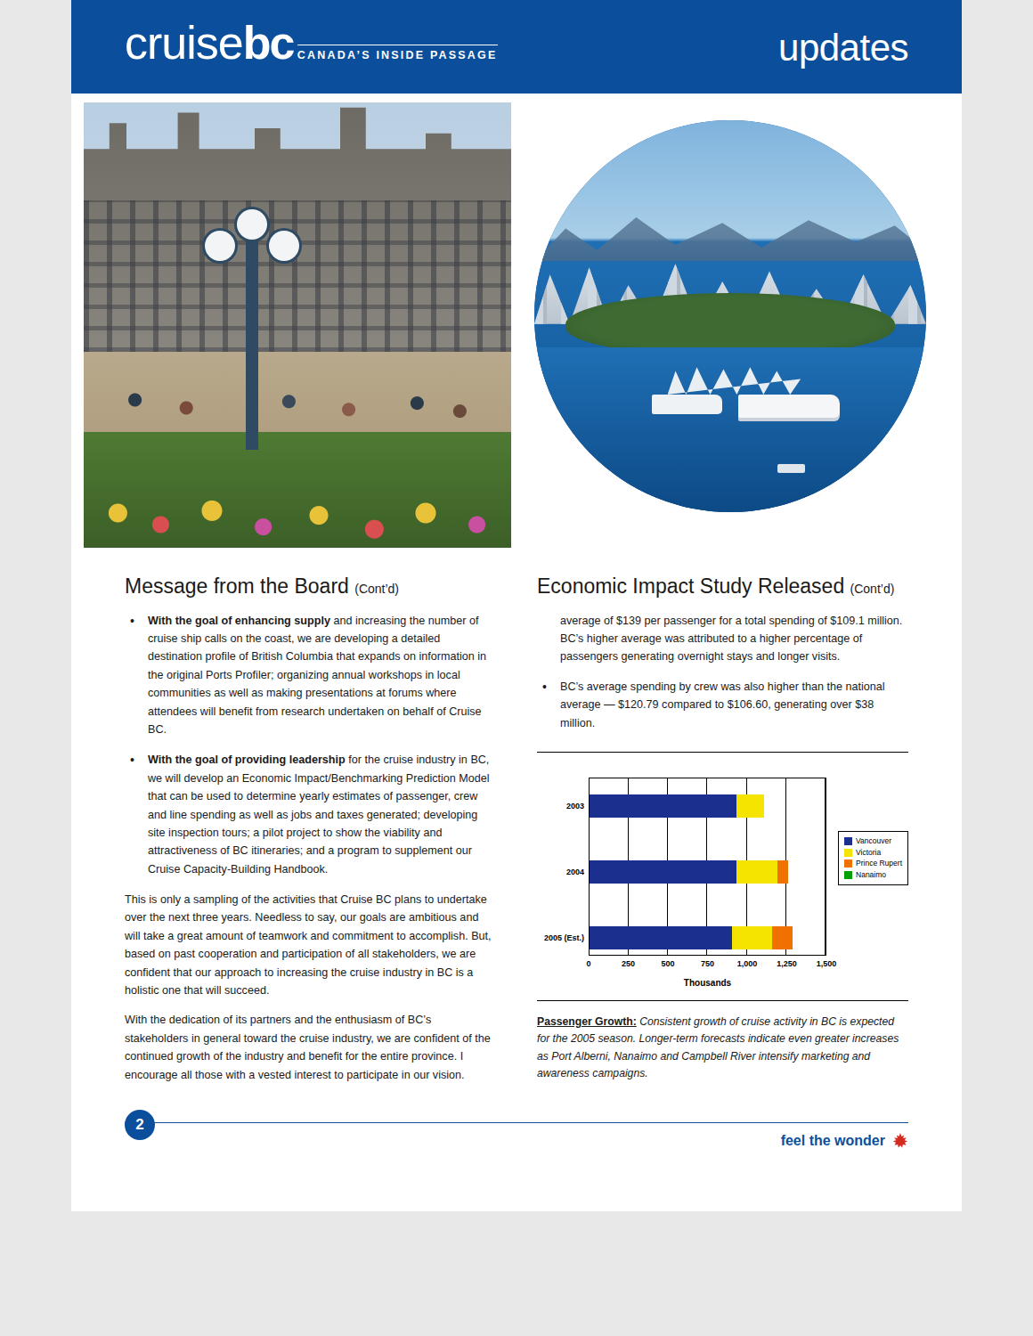cruise bc
CANADA’S INSIDE PASSAGE
updates
Message from the Board (Cont’d)
With the goal of enhancing supply and increasing the number of cruise ship calls on the coast, we are developing a detailed destination profile of British Columbia that expands on information in the original Ports Profiler; organizing annual workshops in local communities as well as making presentations at forums where attendees will benefit from research undertaken on behalf of Cruise BC.
With the goal of providing leadership for the cruise industry in BC, we will develop an Economic Impact/Benchmarking Prediction Model that can be used to determine yearly estimates of passenger, crew and line spending as well as jobs and taxes generated; developing site inspection tours; a pilot project to show the viability and attractiveness of BC itineraries; and a program to supplement our Cruise Capacity-Building Handbook.
This is only a sampling of the activities that Cruise BC plans to undertake over the next three years. Needless to say, our goals are ambitious and will take a great amount of teamwork and commitment to accomplish. But, based on past cooperation and participation of all stakeholders, we are confident that our approach to increasing the cruise industry in BC is a holistic one that will succeed.
With the dedication of its partners and the enthusiasm of BC’s stakeholders in general toward the cruise industry, we are confident of the continued growth of the industry and benefit for the entire province. I encourage all those with a vested interest to participate in our vision.
Economic Impact Study Released (Cont’d)
average of $139 per passenger for a total spending of $109.1 million. BC’s higher average was attributed to a higher percentage of passengers generating overnight stays and longer visits.
BC’s average spending by crew was also higher than the national average — $120.79 compared to $106.60, generating over $38 million.
2003
2004
2005 (Est.)
Vancouver
Victoria
Prince Rupert
Nanaimo
0 250 500 750 1,000 1,250 1,500
Thousands
Passenger Growth: Consistent growth of cruise activity in BC is expected for the 2005 season. Longer-term forecasts indicate even greater increases as Port Alberni, Nanaimo and Campbell River intensify marketing and awareness campaigns.
2
feel the wonder